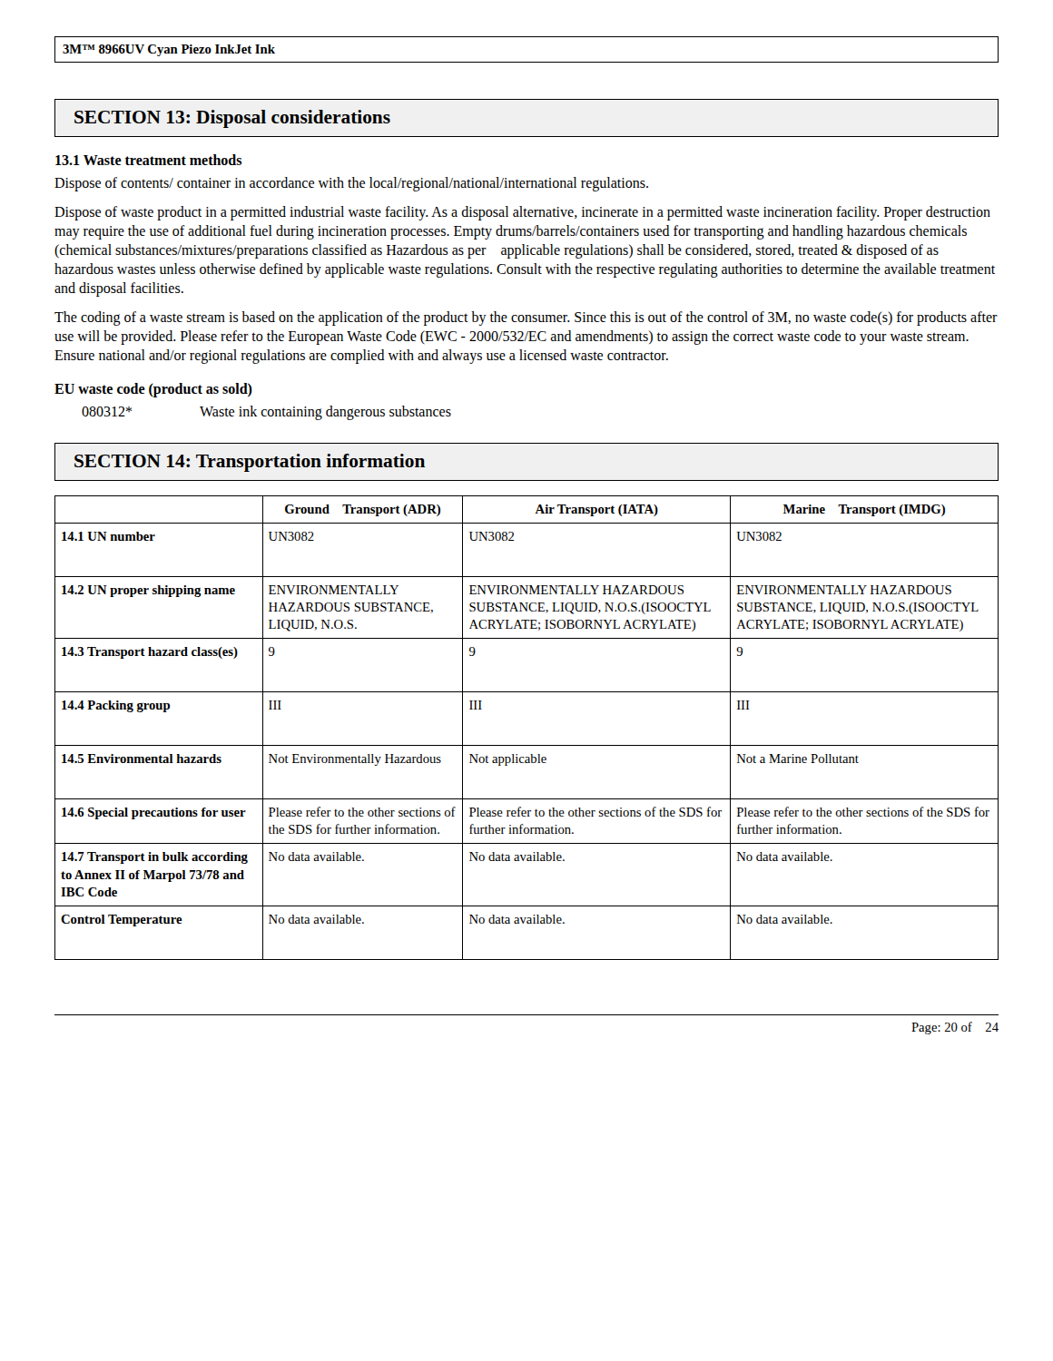3M™ 8966UV Cyan Piezo InkJet Ink
SECTION 13: Disposal considerations
13.1 Waste treatment methods
Dispose of contents/ container in accordance with the local/regional/national/international regulations.
Dispose of waste product in a permitted industrial waste facility. As a disposal alternative, incinerate in a permitted waste incineration facility. Proper destruction may require the use of additional fuel during incineration processes. Empty drums/barrels/containers used for transporting and handling hazardous chemicals (chemical substances/mixtures/preparations classified as Hazardous as per applicable regulations) shall be considered, stored, treated & disposed of as hazardous wastes unless otherwise defined by applicable waste regulations. Consult with the respective regulating authorities to determine the available treatment and disposal facilities.
The coding of a waste stream is based on the application of the product by the consumer. Since this is out of the control of 3M, no waste code(s) for products after use will be provided. Please refer to the European Waste Code (EWC - 2000/532/EC and amendments) to assign the correct waste code to your waste stream. Ensure national and/or regional regulations are complied with and always use a licensed waste contractor.
EU waste code (product as sold)
080312*Waste ink containing dangerous substances
SECTION 14: Transportation information
| | Ground Transport (ADR) | Air Transport (IATA) | Marine Transport (IMDG) |
| 14.1 UN number | UN3082 | UN3082 | UN3082 |
| 14.2 UN proper shipping name | ENVIRONMENTALLY HAZARDOUS SUBSTANCE, LIQUID, N.O.S. | ENVIRONMENTALLY HAZARDOUS SUBSTANCE, LIQUID, N.O.S.(ISOOCTYL ACRYLATE; ISOBORNYL ACRYLATE) | ENVIRONMENTALLY HAZARDOUS SUBSTANCE, LIQUID, N.O.S.(ISOOCTYL ACRYLATE; ISOBORNYL ACRYLATE) |
| 14.3 Transport hazard class(es) | 9 | 9 | 9 |
| 14.4 Packing group | III | III | III |
| 14.5 Environmental hazards | Not Environmentally Hazardous | Not applicable | Not a Marine Pollutant |
| 14.6 Special precautions for user | Please refer to the other sections of the SDS for further information. | Please refer to the other sections of the SDS for further information. | Please refer to the other sections of the SDS for further information. |
| 14.7 Transport in bulk according to Annex II of Marpol 73/78 and IBC Code | No data available. | No data available. | No data available. |
| Control Temperature | No data available. | No data available. | No data available. |
Page: 20 of 24